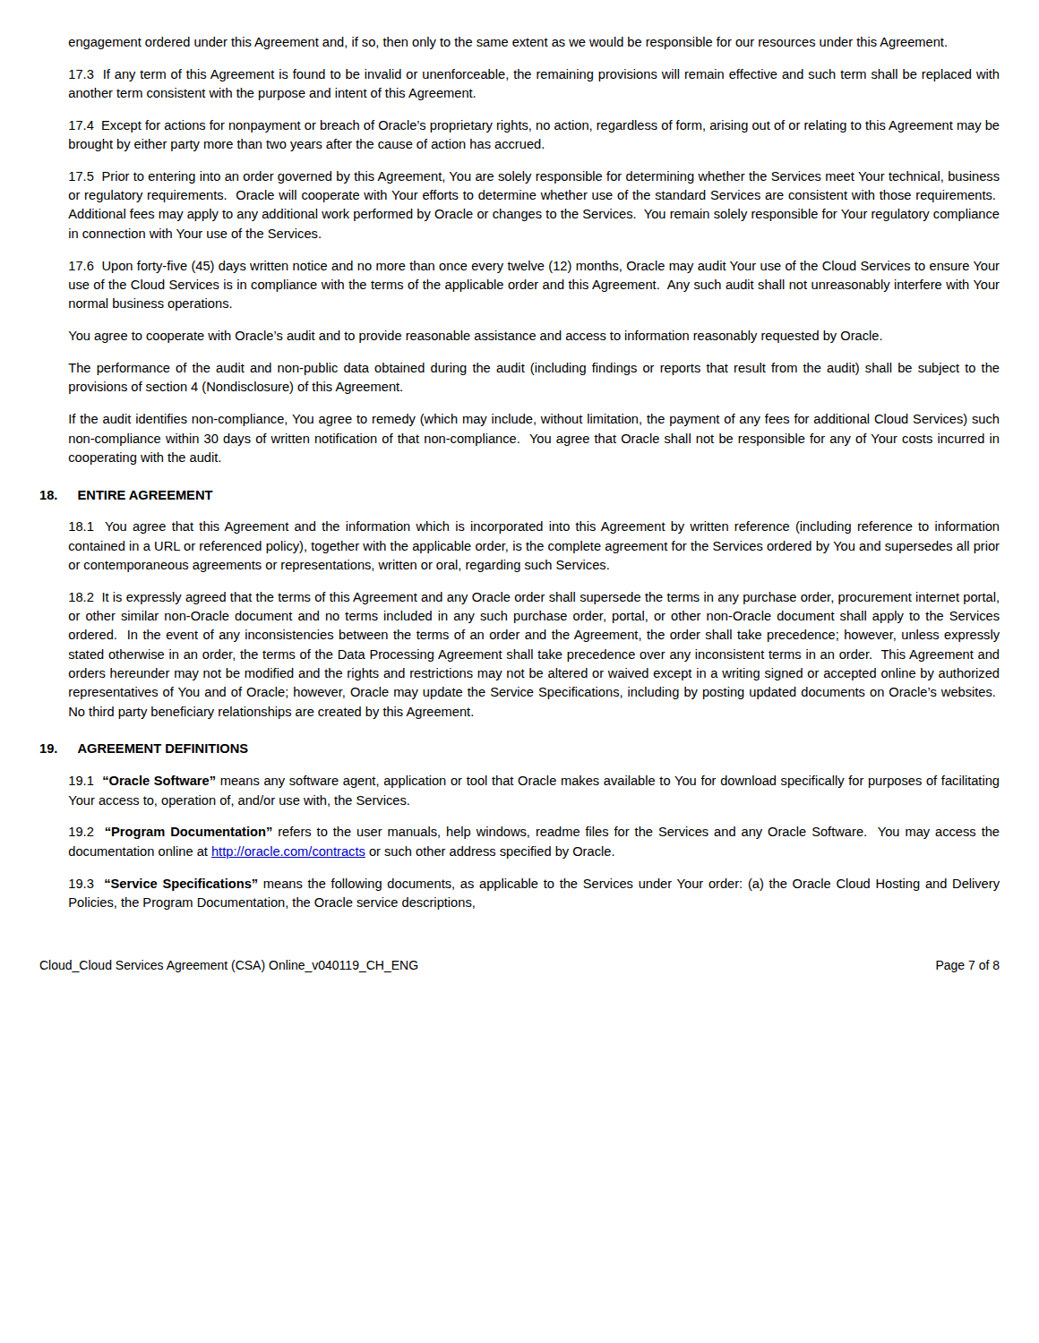engagement ordered under this Agreement and, if so, then only to the same extent as we would be responsible for our resources under this Agreement.
17.3 If any term of this Agreement is found to be invalid or unenforceable, the remaining provisions will remain effective and such term shall be replaced with another term consistent with the purpose and intent of this Agreement.
17.4 Except for actions for nonpayment or breach of Oracle’s proprietary rights, no action, regardless of form, arising out of or relating to this Agreement may be brought by either party more than two years after the cause of action has accrued.
17.5 Prior to entering into an order governed by this Agreement, You are solely responsible for determining whether the Services meet Your technical, business or regulatory requirements. Oracle will cooperate with Your efforts to determine whether use of the standard Services are consistent with those requirements. Additional fees may apply to any additional work performed by Oracle or changes to the Services. You remain solely responsible for Your regulatory compliance in connection with Your use of the Services.
17.6 Upon forty-five (45) days written notice and no more than once every twelve (12) months, Oracle may audit Your use of the Cloud Services to ensure Your use of the Cloud Services is in compliance with the terms of the applicable order and this Agreement. Any such audit shall not unreasonably interfere with Your normal business operations.
You agree to cooperate with Oracle’s audit and to provide reasonable assistance and access to information reasonably requested by Oracle.
The performance of the audit and non-public data obtained during the audit (including findings or reports that result from the audit) shall be subject to the provisions of section 4 (Nondisclosure) of this Agreement.
If the audit identifies non-compliance, You agree to remedy (which may include, without limitation, the payment of any fees for additional Cloud Services) such non-compliance within 30 days of written notification of that non-compliance. You agree that Oracle shall not be responsible for any of Your costs incurred in cooperating with the audit.
18. ENTIRE AGREEMENT
18.1 You agree that this Agreement and the information which is incorporated into this Agreement by written reference (including reference to information contained in a URL or referenced policy), together with the applicable order, is the complete agreement for the Services ordered by You and supersedes all prior or contemporaneous agreements or representations, written or oral, regarding such Services.
18.2 It is expressly agreed that the terms of this Agreement and any Oracle order shall supersede the terms in any purchase order, procurement internet portal, or other similar non-Oracle document and no terms included in any such purchase order, portal, or other non-Oracle document shall apply to the Services ordered. In the event of any inconsistencies between the terms of an order and the Agreement, the order shall take precedence; however, unless expressly stated otherwise in an order, the terms of the Data Processing Agreement shall take precedence over any inconsistent terms in an order. This Agreement and orders hereunder may not be modified and the rights and restrictions may not be altered or waived except in a writing signed or accepted online by authorized representatives of You and of Oracle; however, Oracle may update the Service Specifications, including by posting updated documents on Oracle’s websites. No third party beneficiary relationships are created by this Agreement.
19. AGREEMENT DEFINITIONS
19.1 “Oracle Software” means any software agent, application or tool that Oracle makes available to You for download specifically for purposes of facilitating Your access to, operation of, and/or use with, the Services.
19.2 “Program Documentation” refers to the user manuals, help windows, readme files for the Services and any Oracle Software. You may access the documentation online at http://oracle.com/contracts or such other address specified by Oracle.
19.3 “Service Specifications” means the following documents, as applicable to the Services under Your order: (a) the Oracle Cloud Hosting and Delivery Policies, the Program Documentation, the Oracle service descriptions,
Cloud_Cloud Services Agreement (CSA) Online_v040119_CH_ENG Page 7 of 8